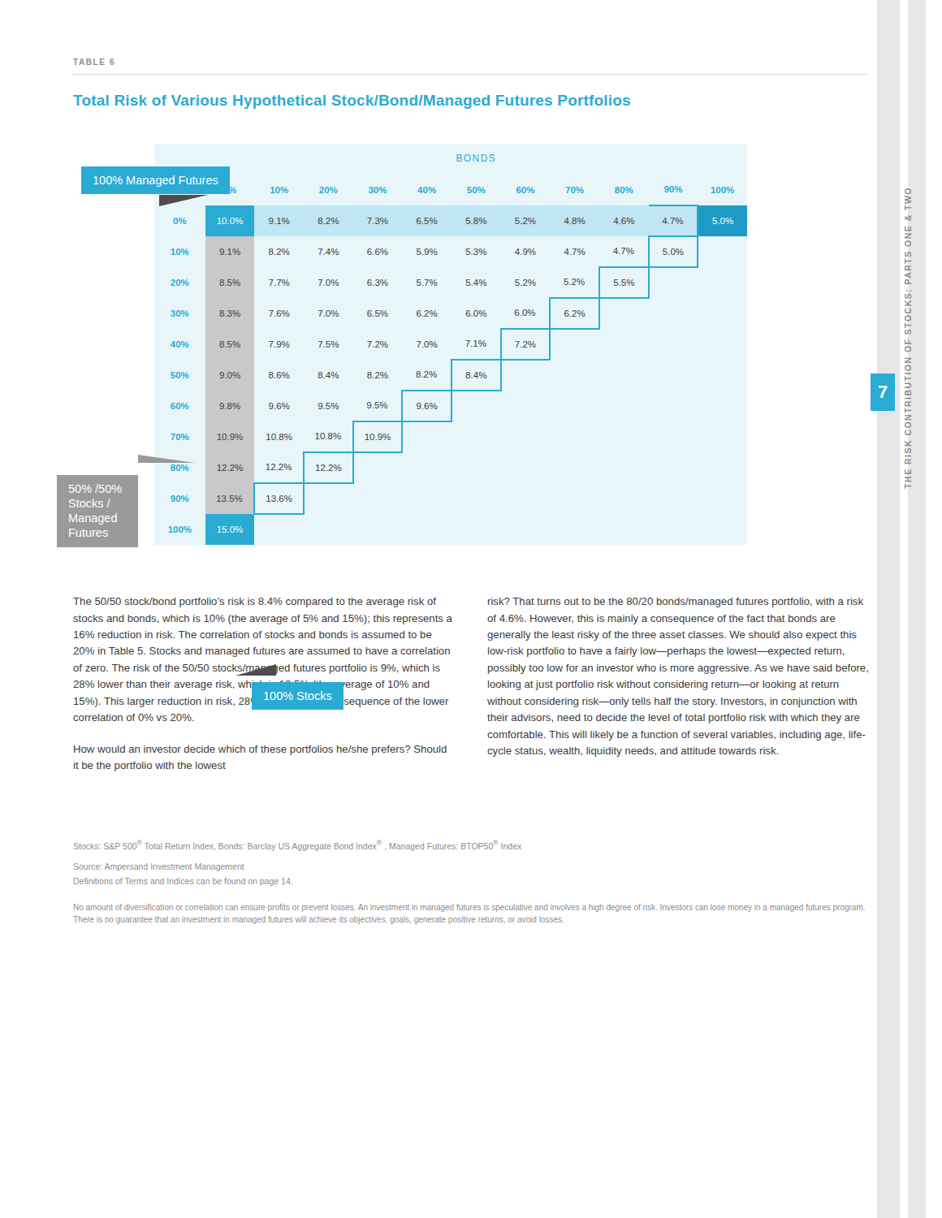7
THE RISK CONTRIBUTION OF STOCKS: PARTS ONE & TWO
TABLE 6
Total Risk of Various Hypothetical Stock/Bond/Managed Futures Portfolios
100% Managed Futures
50% /50%
Stocks /
Managed
Futures
100% Stocks
| | BONDS |
| Stocks | 0% | 10% | 20% | 30% | 40% | 50% | 60% | 70% | 80% | 90% | 100% |
| 0% | 10.0% | 9.1% | 8.2% | 7.3% | 6.5% | 5.8% | 5.2% | 4.8% | 4.6% | 4.7% | 5.0% |
| 10% | 9.1% | 8.2% | 7.4% | 6.6% | 5.9% | 5.3% | 4.9% | 4.7% | 4.7% | 5.0% | |
| 20% | 8.5% | 7.7% | 7.0% | 6.3% | 5.7% | 5.4% | 5.2% | 5.2% | 5.5% | | |
| 30% | 8.3% | 7.6% | 7.0% | 6.5% | 6.2% | 6.0% | 6.0% | 6.2% | | | |
| 40% | 8.5% | 7.9% | 7.5% | 7.2% | 7.0% | 7.1% | 7.2% | | | | |
| 50% | 9.0% | 8.6% | 8.4% | 8.2% | 8.2% | 8.4% | | | | | |
| 60% | 9.8% | 9.6% | 9.5% | 9.5% | 9.6% | | | | | | |
| 70% | 10.9% | 10.8% | 10.8% | 10.9% | | | | | | | |
| 80% | 12.2% | 12.2% | 12.2% | | | | | | | | |
| 90% | 13.5% | 13.6% | | | | | | | | | |
| 100% | 15.0% | | | | | | | | | | |
The 50/50 stock/bond portfolio’s risk is 8.4% compared to the average risk of stocks and bonds, which is 10% (the average of 5% and 15%); this represents a 16% reduction in risk. The correlation of stocks and bonds is assumed to be 20% in Table 5. Stocks and managed futures are assumed to have a correlation of zero. The risk of the 50/50 stocks/managed futures portfolio is 9%, which is 28% lower than their average risk, which is 12.5% (the average of 10% and 15%). This larger reduction in risk, 28% vs. 16%, is a consequence of the lower correlation of 0% vs 20%.
How would an investor decide which of these portfolios he/she prefers? Should it be the portfolio with the lowest
risk? That turns out to be the 80/20 bonds/managed futures portfolio, with a risk of 4.6%. However, this is mainly a consequence of the fact that bonds are generally the least risky of the three asset classes. We should also expect this low-risk portfolio to have a fairly low—perhaps the lowest—expected return, possibly too low for an investor who is more aggressive. As we have said before, looking at just portfolio risk without considering return—or looking at return without considering risk—only tells half the story. Investors, in conjunction with their advisors, need to decide the level of total portfolio risk with which they are comfortable. This will likely be a function of several variables, including age, life-cycle status, wealth, liquidity needs, and attitude towards risk.
Stocks: S&P 500® Total Return Index, Bonds: Barclay US Aggregate Bond Index® , Managed Futures: BTOP50® Index
Source: Ampersand Investment Management
Definitions of Terms and Indices can be found on page 14.
No amount of diversification or correlation can ensure profits or prevent losses. An investment in managed futures is speculative and involves a high degree of risk. Investors can lose money in a managed futures program. There is no guarantee that an investment in managed futures will achieve its objectives, goals, generate positive returns, or avoid losses.